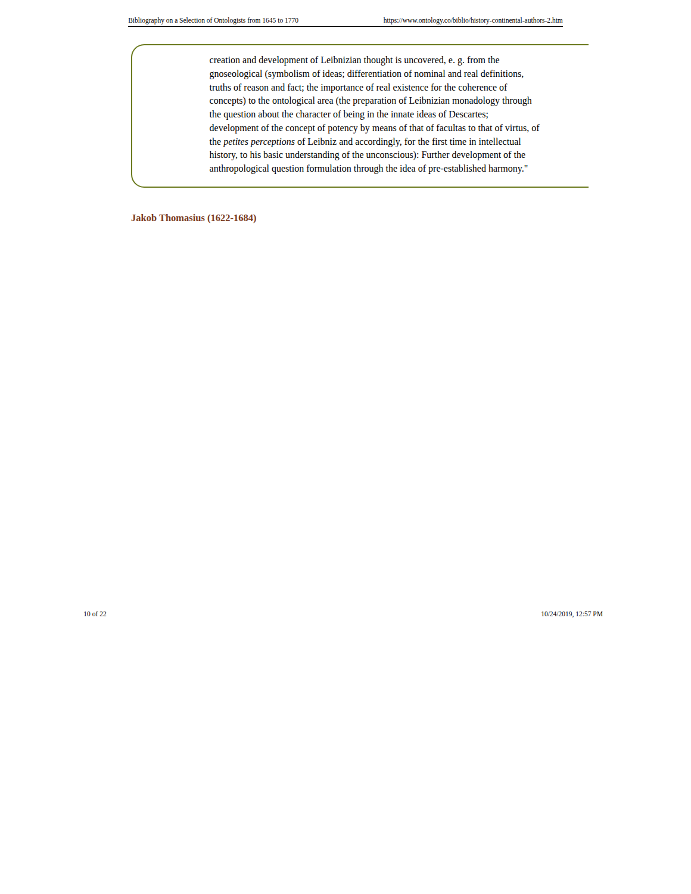Bibliography on a Selection of Ontologists from 1645 to 1770
https://www.ontology.co/biblio/history-continental-authors-2.htm
creation and development of Leibnizian thought is uncovered, e. g. from the gnoseological (symbolism of ideas; differentiation of nominal and real definitions, truths of reason and fact; the importance of real existence for the coherence of concepts) to the ontological area (the preparation of Leibnizian monadology through the question about the character of being in the innate ideas of Descartes; development of the concept of potency by means of that of facultas to that of virtus, of the petites perceptions of Leibniz and accordingly, for the first time in intellectual history, to his basic understanding of the unconscious): Further development of the anthropological question formulation through the idea of pre-established harmony."
Jakob Thomasius (1622-1684)
10 of 22
10/24/2019, 12:57 PM